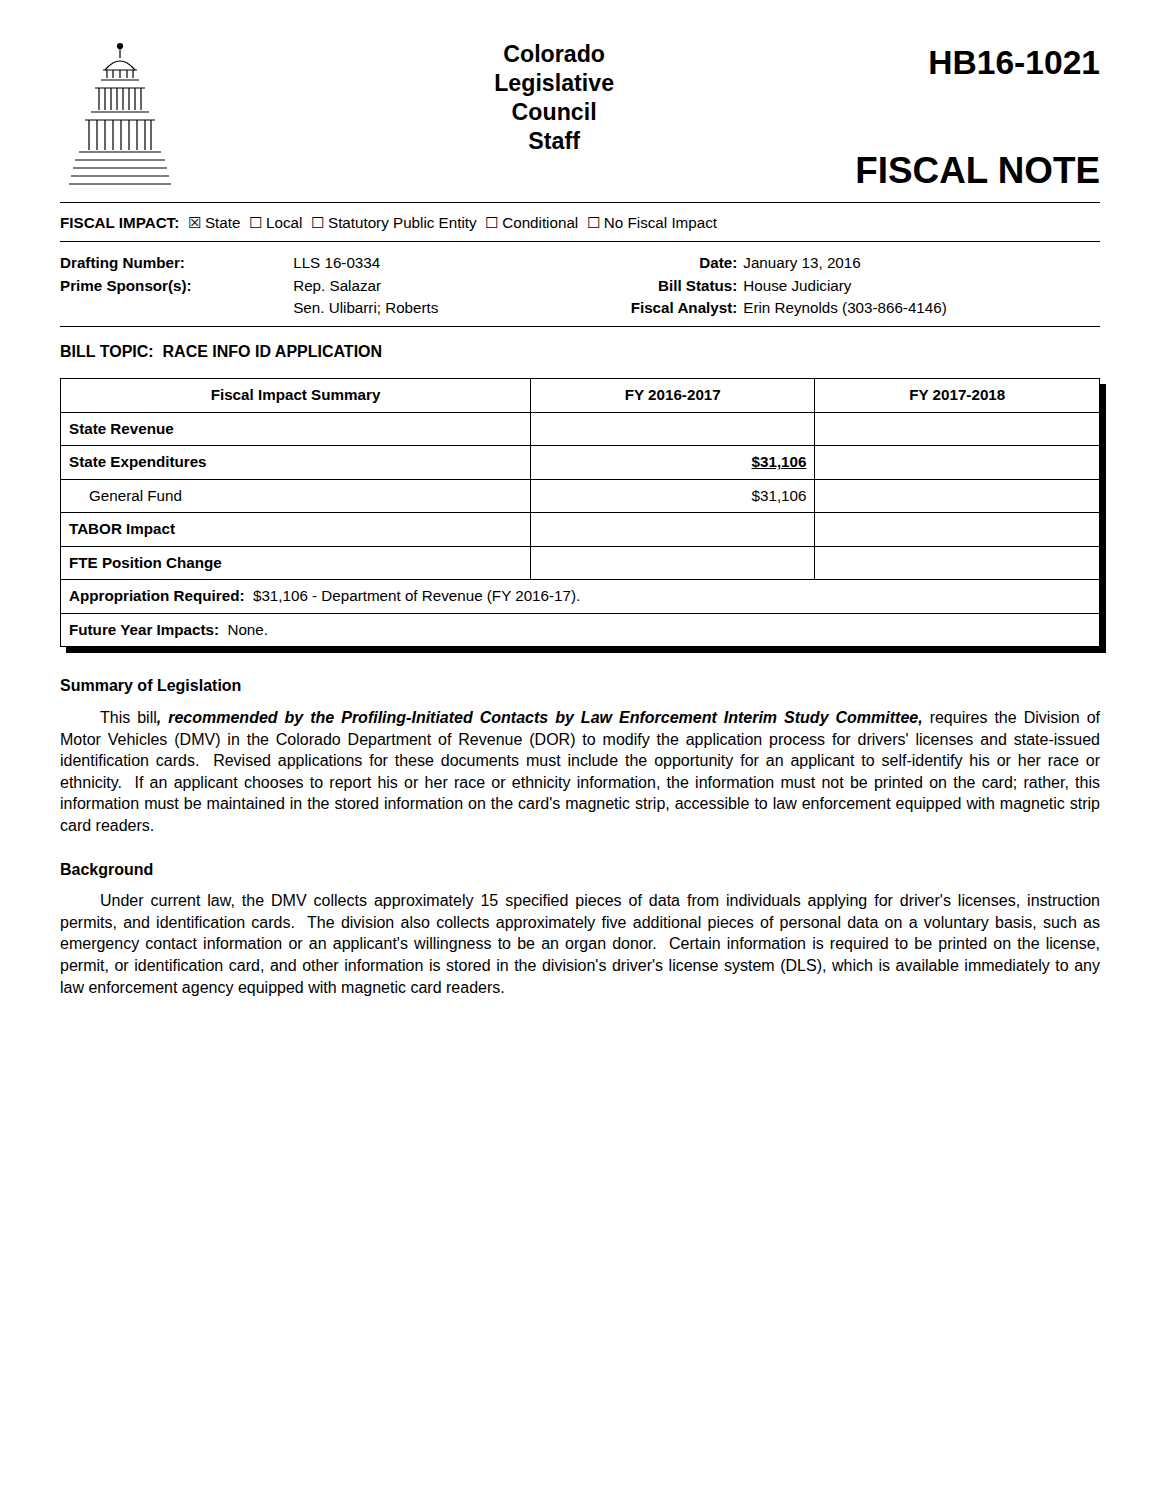Colorado
Legislative
Council
Staff
HB16-1021
FISCAL NOTE
FISCAL IMPACT: ☒ State ☐ Local ☐ Statutory Public Entity ☐ Conditional ☐ No Fiscal Impact
| Drafting Number: | LLS 16-0334 | Date: | January 13, 2016 |
| Prime Sponsor(s): | Rep. Salazar | Bill Status: | House Judiciary |
| | Sen. Ulibarri; Roberts | Fiscal Analyst: | Erin Reynolds (303-866-4146) |
BILL TOPIC: RACE INFO ID APPLICATION
| Fiscal Impact Summary | FY 2016-2017 | FY 2017-2018 |
| --- | --- | --- |
| State Revenue | | |
| State Expenditures | $31,106 | |
| General Fund | $31,106 | |
| TABOR Impact | | |
| FTE Position Change | | |
| Appropriation Required: $31,106 - Department of Revenue (FY 2016-17). |
| Future Year Impacts: None. |
Summary of Legislation
This bill, recommended by the Profiling-Initiated Contacts by Law Enforcement Interim Study Committee, requires the Division of Motor Vehicles (DMV) in the Colorado Department of Revenue (DOR) to modify the application process for drivers' licenses and state-issued identification cards. Revised applications for these documents must include the opportunity for an applicant to self-identify his or her race or ethnicity. If an applicant chooses to report his or her race or ethnicity information, the information must not be printed on the card; rather, this information must be maintained in the stored information on the card's magnetic strip, accessible to law enforcement equipped with magnetic strip card readers.
Background
Under current law, the DMV collects approximately 15 specified pieces of data from individuals applying for driver's licenses, instruction permits, and identification cards. The division also collects approximately five additional pieces of personal data on a voluntary basis, such as emergency contact information or an applicant's willingness to be an organ donor. Certain information is required to be printed on the license, permit, or identification card, and other information is stored in the division's driver's license system (DLS), which is available immediately to any law enforcement agency equipped with magnetic card readers.